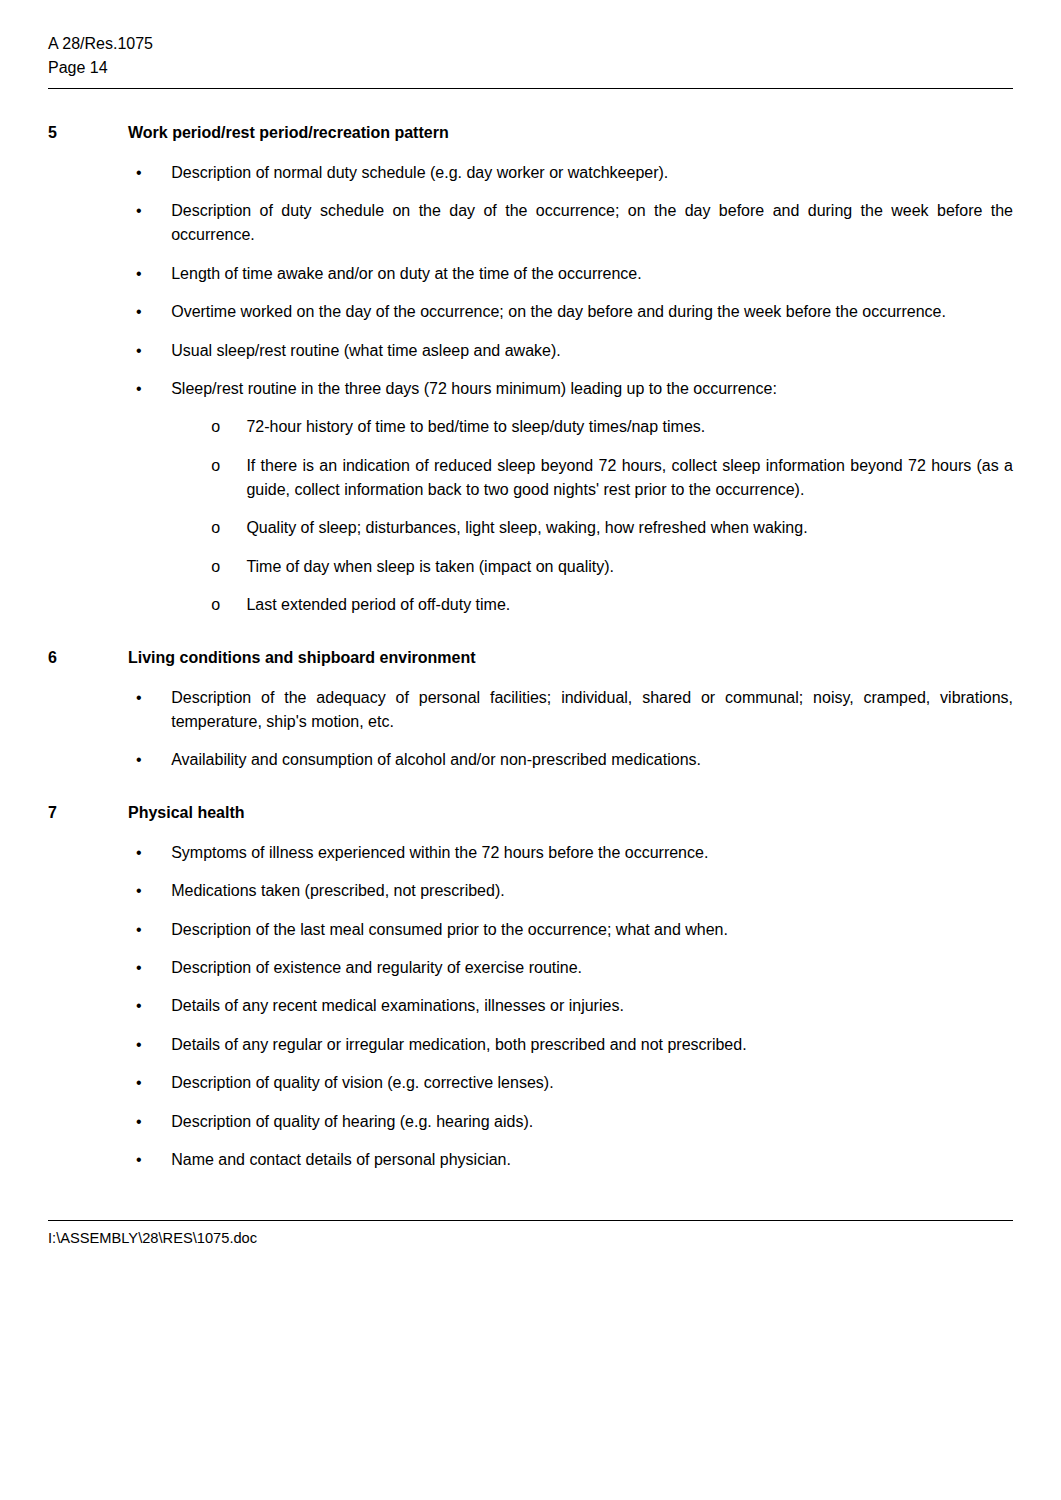A 28/Res.1075
Page 14
5 Work period/rest period/recreation pattern
Description of normal duty schedule (e.g. day worker or watchkeeper).
Description of duty schedule on the day of the occurrence; on the day before and during the week before the occurrence.
Length of time awake and/or on duty at the time of the occurrence.
Overtime worked on the day of the occurrence; on the day before and during the week before the occurrence.
Usual sleep/rest routine (what time asleep and awake).
Sleep/rest routine in the three days (72 hours minimum) leading up to the occurrence:
72-hour history of time to bed/time to sleep/duty times/nap times.
If there is an indication of reduced sleep beyond 72 hours, collect sleep information beyond 72 hours (as a guide, collect information back to two good nights' rest prior to the occurrence).
Quality of sleep; disturbances, light sleep, waking, how refreshed when waking.
Time of day when sleep is taken (impact on quality).
Last extended period of off-duty time.
6 Living conditions and shipboard environment
Description of the adequacy of personal facilities; individual, shared or communal; noisy, cramped, vibrations, temperature, ship's motion, etc.
Availability and consumption of alcohol and/or non-prescribed medications.
7 Physical health
Symptoms of illness experienced within the 72 hours before the occurrence.
Medications taken (prescribed, not prescribed).
Description of the last meal consumed prior to the occurrence; what and when.
Description of existence and regularity of exercise routine.
Details of any recent medical examinations, illnesses or injuries.
Details of any regular or irregular medication, both prescribed and not prescribed.
Description of quality of vision (e.g. corrective lenses).
Description of quality of hearing (e.g. hearing aids).
Name and contact details of personal physician.
I:\ASSEMBLY\28\RES\1075.doc